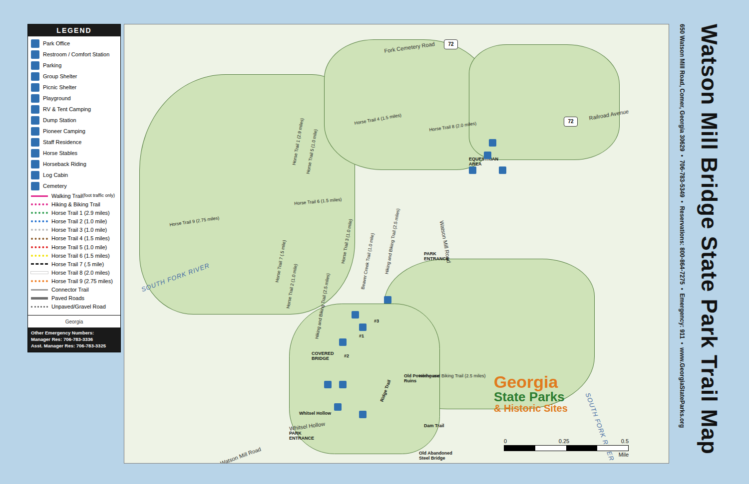LEGEND
Park Office
Restroom / Comfort Station
Parking
Group Shelter
Picnic Shelter
Playground
RV & Tent Camping
Dump Station
Pioneer Camping
Staff Residence
Horse Stables
Horseback Riding
Log Cabin
Cemetery
Walking Trail (foot traffic only)
Hiking & Biking Trail
Horse Trail 1 (2.9 miles)
Horse Trail 2 (1.0 mile)
Horse Trail 3 (1.0 mile)
Horse Trail 4 (1.5 miles)
Horse Trail 5 (1.0 mile)
Horse Trail 6 (1.5 miles)
Horse Trail 7 (.5 mile)
Horse Trail 8 (2.0 miles)
Horse Trail 9 (2.75 miles)
Connector Trail
Paved Roads
Unpaved/Gravel Road
Georgia
Other Emergency Numbers:
Manager Res: 706-783-3336
Asst. Manager Res: 706-783-3325
72
72
Fork Cemetery Road
Railroad Avenue
Watson Mill Road
Whitsel Hollow
Watson Mill Road
SOUTH FORK RIVER
SOUTH FORK RIVER
Horse Trail 4 (1.5 miles)
Horse Trail 8 (2.0 miles)
Horse Trail 1 (2.9 miles)
Horse Trail 5 (1.0 mile)
Horse Trail 6 (1.5 miles)
Horse Trail 3 (1.0 mile)
Horse Trail 9 (2.75 miles)
Horse Trail 7 (.5 mile)
Horse Trail 2 (1.0 mile)
Beaver Creek Trail (1.0 mile)
Hiking and Biking Trail (2.5 miles)
Hiking and Biking Trail (2.5 miles)
Hiking and Biking Trail (2.5 miles)
EQUESTRIAN
AREA
PARK
ENTRANCE
PARK
ENTRANCE
COVERED
BRIDGE
Old Powerhouse
Ruins
Old Abandoned
Steel Bridge
Whitsel Hollow
Ridge Trail
Dam Trail
#3
#1
#2
Georgia
State Parks
& Historic Sites
00.250.5
Mile
Watson Mill Bridge State Park Trail Map
650 Watson Mill Road, Comer, Georgia 30629 • 706-783-5349 • Reservations: 800-864-7275 • Emergency: 911 • www.GeorgiaStateParks.org